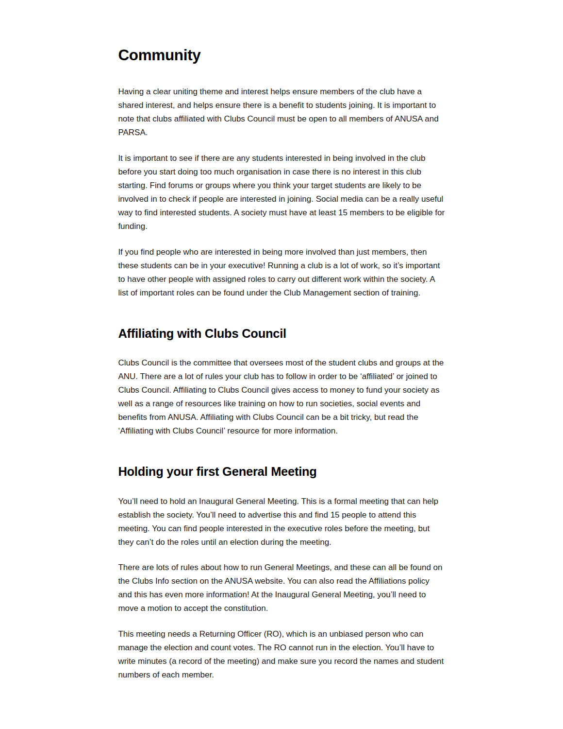Community
Having a clear uniting theme and interest helps ensure members of the club have a shared interest, and helps ensure there is a benefit to students joining. It is important to note that clubs affiliated with Clubs Council must be open to all members of ANUSA and PARSA.
It is important to see if there are any students interested in being involved in the club before you start doing too much organisation in case there is no interest in this club starting. Find forums or groups where you think your target students are likely to be involved in to check if people are interested in joining. Social media can be a really useful way to find interested students. A society must have at least 15 members to be eligible for funding.
If you find people who are interested in being more involved than just members, then these students can be in your executive! Running a club is a lot of work, so it’s important to have other people with assigned roles to carry out different work within the society. A list of important roles can be found under the Club Management section of training.
Affiliating with Clubs Council
Clubs Council is the committee that oversees most of the student clubs and groups at the ANU. There are a lot of rules your club has to follow in order to be ‘affiliated’ or joined to Clubs Council. Affiliating to Clubs Council gives access to money to fund your society as well as a range of resources like training on how to run societies, social events and benefits from ANUSA. Affiliating with Clubs Council can be a bit tricky, but read the ‘Affiliating with Clubs Council’ resource for more information.
Holding your first General Meeting
You’ll need to hold an Inaugural General Meeting. This is a formal meeting that can help establish the society. You’ll need to advertise this and find 15 people to attend this meeting. You can find people interested in the executive roles before the meeting, but they can’t do the roles until an election during the meeting.
There are lots of rules about how to run General Meetings, and these can all be found on the Clubs Info section on the ANUSA website. You can also read the Affiliations policy and this has even more information! At the Inaugural General Meeting, you’ll need to move a motion to accept the constitution.
This meeting needs a Returning Officer (RO), which is an unbiased person who can manage the election and count votes. The RO cannot run in the election. You’ll have to write minutes (a record of the meeting) and make sure you record the names and student numbers of each member.